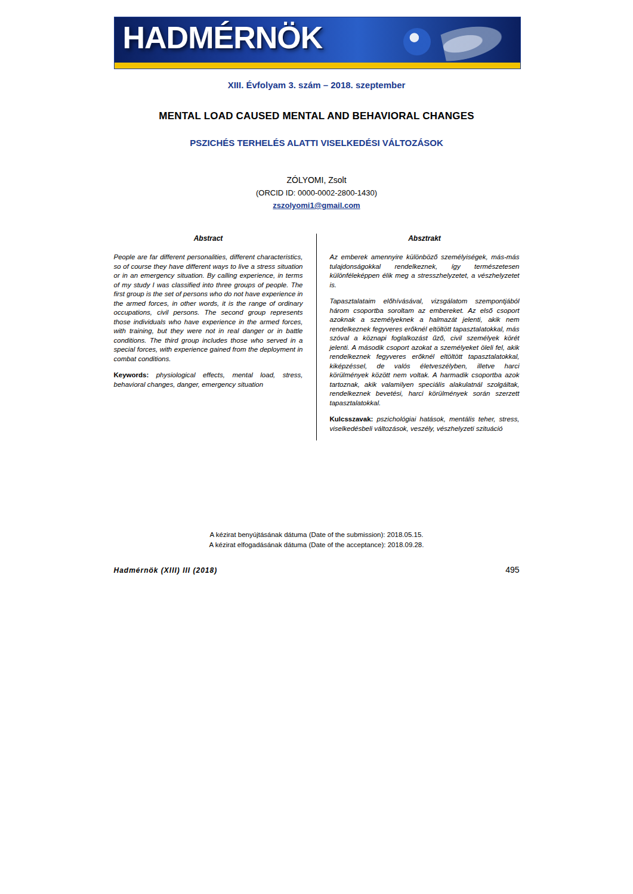HADMÉRNÖK
XIII. Évfolyam 3. szám – 2018. szeptember
MENTAL LOAD CAUSED MENTAL AND BEHAVIORAL CHANGES
PSZICHÉS TERHELÉS ALATTI VISELKEDÉSI VÁLTOZÁSOK
ZÓLYOMI, Zsolt
(ORCID ID: 0000-0002-2800-1430)
zszolyomi1@gmail.com
Abstract
People are far different personalities, different characteristics, so of course they have different ways to live a stress situation or in an emergency situation. By calling experience, in terms of my study I was classified into three groups of people. The first group is the set of persons who do not have experience in the armed forces, in other words, it is the range of ordinary occupations, civil persons. The second group represents those individuals who have experience in the armed forces, with training, but they were not in real danger or in battle conditions. The third group includes those who served in a special forces, with experience gained from the deployment in combat conditions.
Keywords: physiological effects, mental load, stress, behavioral changes, danger, emergency situation
Absztrakt
Az emberek amennyire különböző személyiségek, más-más tulajdonságokkal rendelkeznek, így természetesen különféleképpen élik meg a stresszhelyzetet, a vészhelyzetet is.
Tapasztalataim előhívásával, vizsgálatom szempontjából három csoportba soroltam az embereket. Az első csoport azoknak a személyeknek a halmazát jelenti, akik nem rendelkeznek fegyveres erőknél eltöltött tapasztalatokkal, más szóval a köznapi foglalkozást űző, civil személyek körét jelenti. A második csoport azokat a személyeket öleli fel, akik rendelkeznek fegyveres erőknél eltöltött tapasztalatokkal, kiképzéssel, de valós életveszélyben, illetve harci körülmények között nem voltak. A harmadik csoportba azok tartoznak, akik valamilyen speciális alakulatnál szolgáltak, rendelkeznek bevetési, harci körülmények során szerzett tapasztalatokkal.
Kulcsszavak: pszichológiai hatások, mentális teher, stress, viselkedésbeli változások, veszély, vészhelyzeti szituáció
A kézirat benyújtásának dátuma (Date of the submission): 2018.05.15.
A kézirat elfogadásának dátuma (Date of the acceptance): 2018.09.28.
Hadmérnök (XIII) III (2018)
495